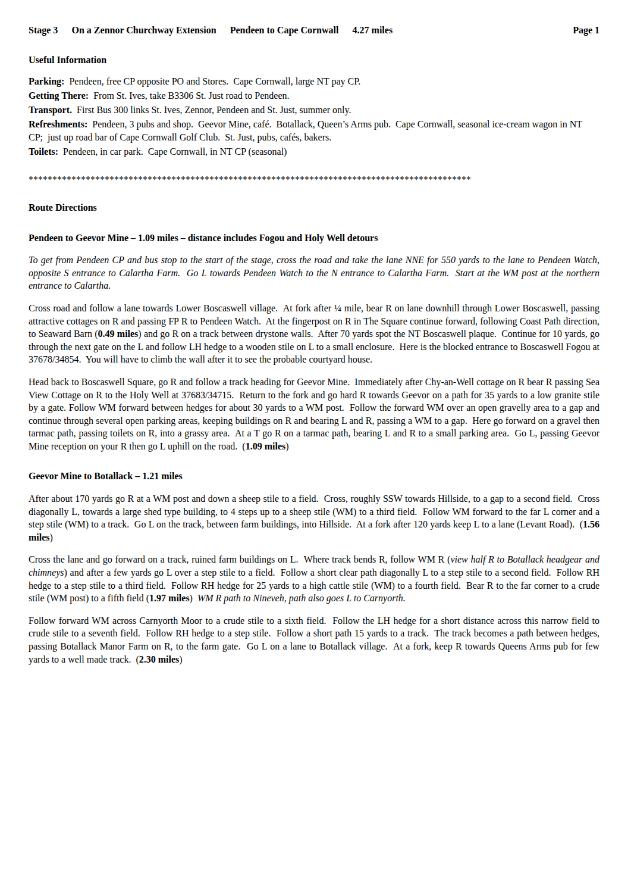Stage 3 On a Zennor Churchway Extension Pendeen to Cape Cornwall 4.27 miles
Page 1
Useful Information
Parking: Pendeen, free CP opposite PO and Stores. Cape Cornwall, large NT pay CP.
Getting There: From St. Ives, take B3306 St. Just road to Pendeen.
Transport. First Bus 300 links St. Ives, Zennor, Pendeen and St. Just, summer only.
Refreshments: Pendeen, 3 pubs and shop. Geevor Mine, café. Botallack, Queen’s Arms pub. Cape Cornwall, seasonal ice-cream wagon in NT CP; just up road bar of Cape Cornwall Golf Club. St. Just, pubs, cafés, bakers.
Toilets: Pendeen, in car park. Cape Cornwall, in NT CP (seasonal)
*********************************************************************************************
Route Directions
Pendeen to Geevor Mine – 1.09 miles – distance includes Fogou and Holy Well detours
To get from Pendeen CP and bus stop to the start of the stage, cross the road and take the lane NNE for 550 yards to the lane to Pendeen Watch, opposite S entrance to Calartha Farm. Go L towards Pendeen Watch to the N entrance to Calartha Farm. Start at the WM post at the northern entrance to Calartha.
Cross road and follow a lane towards Lower Boscaswell village. At fork after ¼ mile, bear R on lane downhill through Lower Boscaswell, passing attractive cottages on R and passing FP R to Pendeen Watch. At the fingerpost on R in The Square continue forward, following Coast Path direction, to Seaward Barn (0.49 miles) and go R on a track between drystone walls. After 70 yards spot the NT Boscaswell plaque. Continue for 10 yards, go through the next gate on the L and follow LH hedge to a wooden stile on L to a small enclosure. Here is the blocked entrance to Boscaswell Fogou at 37678/34854. You will have to climb the wall after it to see the probable courtyard house.
Head back to Boscaswell Square, go R and follow a track heading for Geevor Mine. Immediately after Chy-an-Well cottage on R bear R passing Sea View Cottage on R to the Holy Well at 37683/34715. Return to the fork and go hard R towards Geevor on a path for 35 yards to a low granite stile by a gate. Follow WM forward between hedges for about 30 yards to a WM post. Follow the forward WM over an open gravelly area to a gap and continue through several open parking areas, keeping buildings on R and bearing L and R, passing a WM to a gap. Here go forward on a gravel then tarmac path, passing toilets on R, into a grassy area. At a T go R on a tarmac path, bearing L and R to a small parking area. Go L, passing Geevor Mine reception on your R then go L uphill on the road. (1.09 miles)
Geevor Mine to Botallack – 1.21 miles
After about 170 yards go R at a WM post and down a sheep stile to a field. Cross, roughly SSW towards Hillside, to a gap to a second field. Cross diagonally L, towards a large shed type building, to 4 steps up to a sheep stile (WM) to a third field. Follow WM forward to the far L corner and a step stile (WM) to a track. Go L on the track, between farm buildings, into Hillside. At a fork after 120 yards keep L to a lane (Levant Road). (1.56 miles)
Cross the lane and go forward on a track, ruined farm buildings on L. Where track bends R, follow WM R (view half R to Botallack headgear and chimneys) and after a few yards go L over a step stile to a field. Follow a short clear path diagonally L to a step stile to a second field. Follow RH hedge to a step stile to a third field. Follow RH hedge for 25 yards to a high cattle stile (WM) to a fourth field. Bear R to the far corner to a crude stile (WM post) to a fifth field (1.97 miles) WM R path to Nineveh, path also goes L to Carnyorth.
Follow forward WM across Carnyorth Moor to a crude stile to a sixth field. Follow the LH hedge for a short distance across this narrow field to crude stile to a seventh field. Follow RH hedge to a step stile. Follow a short path 15 yards to a track. The track becomes a path between hedges, passing Botallack Manor Farm on R, to the farm gate. Go L on a lane to Botallack village. At a fork, keep R towards Queens Arms pub for few yards to a well made track. (2.30 miles)